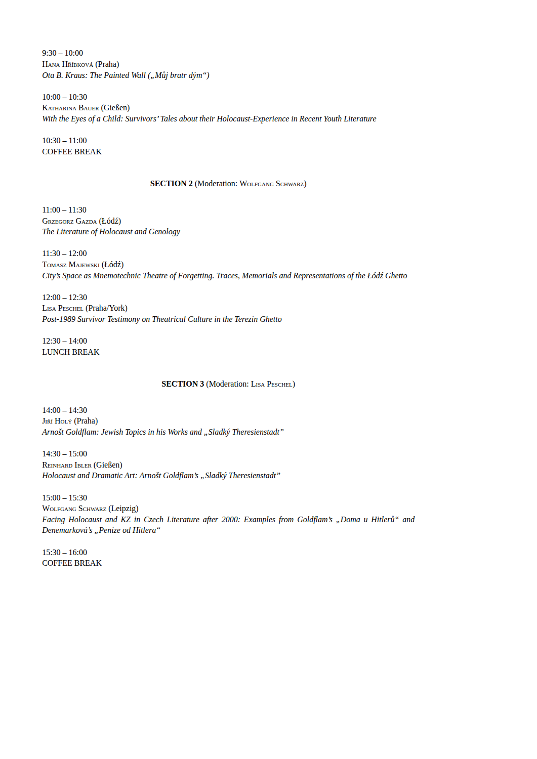9:30 – 10:00 Hana Hříbková (Praha) Ota B. Kraus: The Painted Wall („Můj bratr dým“)
10:00 – 10:30 Katharina Bauer (Gießen) With the Eyes of a Child: Survivors’ Tales about their Holocaust-Experience in Recent Youth Literature
10:30 – 11:00 COFFEE BREAK
SECTION 2 (Moderation: Wolfgang Schwarz)
11:00 – 11:30 Grzegorz Gazda (Łódź) The Literature of Holocaust and Genology
11:30 – 12:00 Tomasz Majewski (Łódź) City’s Space as Mnemotechnic Theatre of Forgetting. Traces, Memorials and Representations of the Łódź Ghetto
12:00 – 12:30 Lisa Peschel (Praha/York) Post-1989 Survivor Testimony on Theatrical Culture in the Terezín Ghetto
12:30 – 14:00 LUNCH BREAK
SECTION 3 (Moderation: Lisa Peschel)
14:00 – 14:30 Jiří Holý (Praha) Arnošt Goldflam: Jewish Topics in his Works and „Sladký Theresienstadt”
14:30 – 15:00 Reinhard Ibler (Gießen) Holocaust and Dramatic Art: Arnošt Goldflam’s „Sladký Theresienstadt”
15:00 – 15:30 Wolfgang Schwarz (Leipzig) Facing Holocaust and KZ in Czech Literature after 2000: Examples from Goldflam’s „Doma u Hitlerů“ and Denemarková’s „Peníze od Hitlera“
15:30 – 16:00 COFFEE BREAK